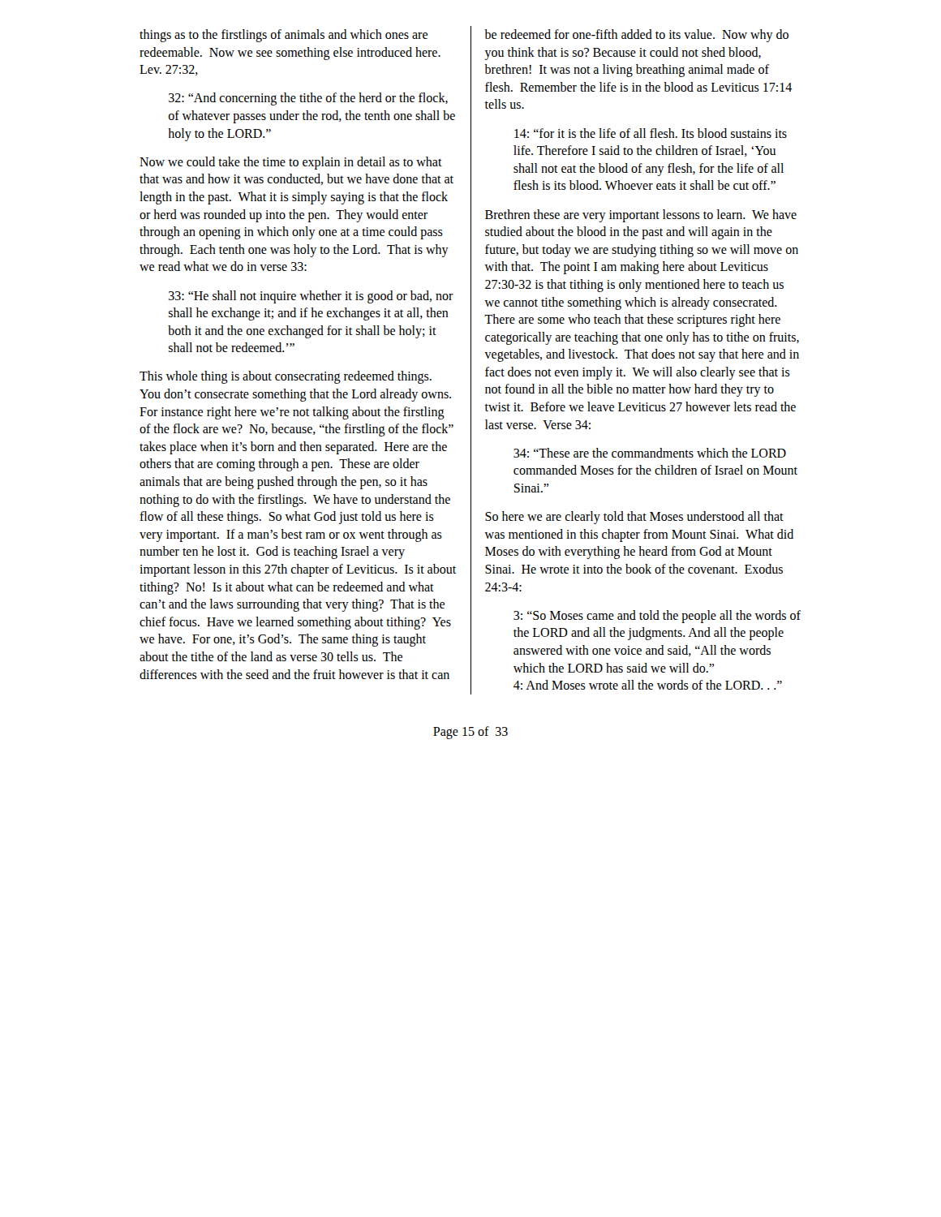things as to the firstlings of animals and which ones are redeemable. Now we see something else introduced here. Lev. 27:32,
32: “And concerning the tithe of the herd or the flock, of whatever passes under the rod, the tenth one shall be holy to the LORD.”
Now we could take the time to explain in detail as to what that was and how it was conducted, but we have done that at length in the past. What it is simply saying is that the flock or herd was rounded up into the pen. They would enter through an opening in which only one at a time could pass through. Each tenth one was holy to the Lord. That is why we read what we do in verse 33:
33: “He shall not inquire whether it is good or bad, nor shall he exchange it; and if he exchanges it at all, then both it and the one exchanged for it shall be holy; it shall not be redeemed.’”
This whole thing is about consecrating redeemed things. You don’t consecrate something that the Lord already owns. For instance right here we’re not talking about the firstling of the flock are we? No, because, “the firstling of the flock” takes place when it’s born and then separated. Here are the others that are coming through a pen. These are older animals that are being pushed through the pen, so it has nothing to do with the firstlings. We have to understand the flow of all these things. So what God just told us here is very important. If a man’s best ram or ox went through as number ten he lost it. God is teaching Israel a very important lesson in this 27th chapter of Leviticus. Is it about tithing? No! Is it about what can be redeemed and what can’t and the laws surrounding that very thing? That is the chief focus. Have we learned something about tithing? Yes we have. For one, it’s God’s. The same thing is taught about the tithe of the land as verse 30 tells us. The differences with the seed and the fruit however is that it can be redeemed for one-fifth added to its value. Now why do you think that is so? Because it could not shed blood, brethren! It was not a living breathing animal made of flesh. Remember the life is in the blood as Leviticus 17:14 tells us.
14: “for it is the life of all flesh. Its blood sustains its life. Therefore I said to the children of Israel, ‘You shall not eat the blood of any flesh, for the life of all flesh is its blood. Whoever eats it shall be cut off.”
Brethren these are very important lessons to learn. We have studied about the blood in the past and will again in the future, but today we are studying tithing so we will move on with that. The point I am making here about Leviticus 27:30-32 is that tithing is only mentioned here to teach us we cannot tithe something which is already consecrated. There are some who teach that these scriptures right here categorically are teaching that one only has to tithe on fruits, vegetables, and livestock. That does not say that here and in fact does not even imply it. We will also clearly see that is not found in all the bible no matter how hard they try to twist it. Before we leave Leviticus 27 however lets read the last verse. Verse 34:
34: “These are the commandments which the LORD commanded Moses for the children of Israel on Mount Sinai.”
So here we are clearly told that Moses understood all that was mentioned in this chapter from Mount Sinai. What did Moses do with everything he heard from God at Mount Sinai. He wrote it into the book of the covenant. Exodus 24:3-4:
3: “So Moses came and told the people all the words of the LORD and all the judgments. And all the people answered with one voice and said, “All the words which the LORD has said we will do.”
4: And Moses wrote all the words of the LORD. . .”
Page 15 of 33